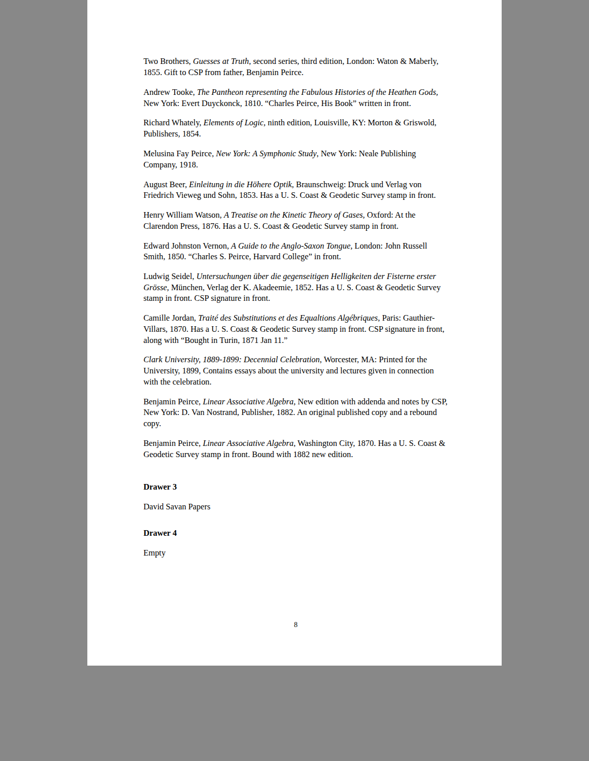Two Brothers, Guesses at Truth, second series, third edition, London: Waton & Maberly, 1855. Gift to CSP from father, Benjamin Peirce.
Andrew Tooke, The Pantheon representing the Fabulous Histories of the Heathen Gods, New York: Evert Duyckonck, 1810. “Charles Peirce, His Book” written in front.
Richard Whately, Elements of Logic, ninth edition, Louisville, KY: Morton & Griswold, Publishers, 1854.
Melusina Fay Peirce, New York: A Symphonic Study, New York: Neale Publishing Company, 1918.
August Beer, Einleitung in die Höhere Optik, Braunschweig: Druck und Verlag von Friedrich Vieweg und Sohn, 1853. Has a U. S. Coast & Geodetic Survey stamp in front.
Henry William Watson, A Treatise on the Kinetic Theory of Gases, Oxford: At the Clarendon Press, 1876. Has a U. S. Coast & Geodetic Survey stamp in front.
Edward Johnston Vernon, A Guide to the Anglo-Saxon Tongue, London: John Russell Smith, 1850. “Charles S. Peirce, Harvard College” in front.
Ludwig Seidel, Untersuchungen über die gegenseitigen Helligkeiten der Fisterne erster Grösse, München, Verlag der K. Akadeemie, 1852. Has a U. S. Coast & Geodetic Survey stamp in front. CSP signature in front.
Camille Jordan, Traité des Substitutions et des Equaltions Algébriques, Paris: Gauthier-Villars, 1870. Has a U. S. Coast & Geodetic Survey stamp in front. CSP signature in front, along with “Bought in Turin, 1871 Jan 11.”
Clark University, 1889-1899: Decennial Celebration, Worcester, MA: Printed for the University, 1899, Contains essays about the university and lectures given in connection with the celebration.
Benjamin Peirce, Linear Associative Algebra, New edition with addenda and notes by CSP, New York: D. Van Nostrand, Publisher, 1882. An original published copy and a rebound copy.
Benjamin Peirce, Linear Associative Algebra, Washington City, 1870. Has a U. S. Coast & Geodetic Survey stamp in front. Bound with 1882 new edition.
Drawer 3
David Savan Papers
Drawer 4
Empty
8